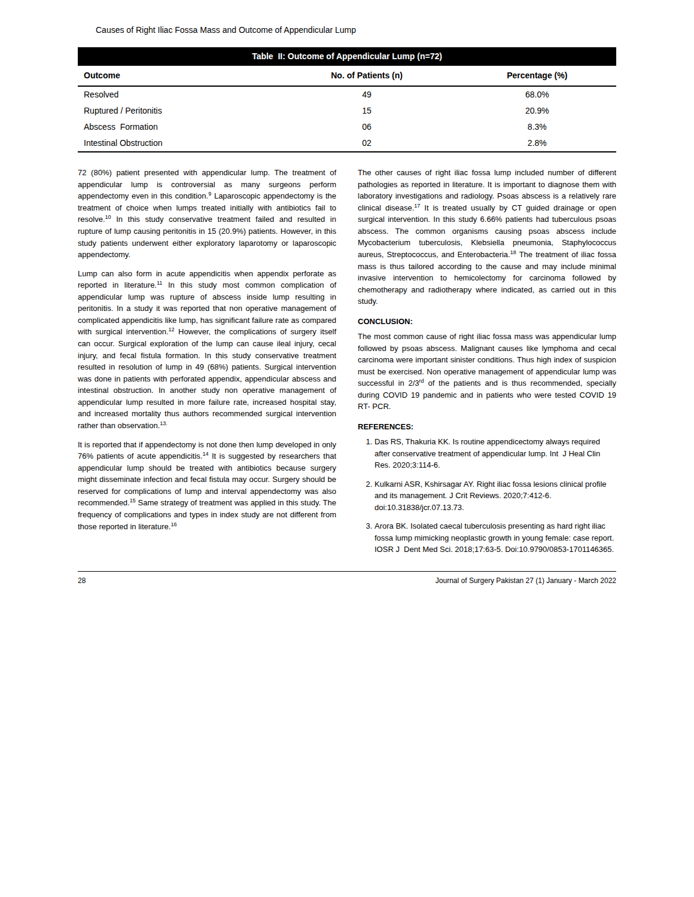Causes of Right Iliac Fossa Mass and Outcome of Appendicular Lump
Table II: Outcome of Appendicular Lump (n=72)
| Outcome | No. of Patients (n) | Percentage (%) |
| --- | --- | --- |
| Resolved | 49 | 68.0% |
| Ruptured / Peritonitis | 15 | 20.9% |
| Abscess Formation | 06 | 8.3% |
| Intestinal Obstruction | 02 | 2.8% |
72 (80%) patient presented with appendicular lump. The treatment of appendicular lump is controversial as many surgeons perform appendectomy even in this condition.9 Laparoscopic appendectomy is the treatment of choice when lumps treated initially with antibiotics fail to resolve.10 In this study conservative treatment failed and resulted in rupture of lump causing peritonitis in 15 (20.9%) patients. However, in this study patients underwent either exploratory laparotomy or laparoscopic appendectomy.
Lump can also form in acute appendicitis when appendix perforate as reported in literature.11 In this study most common complication of appendicular lump was rupture of abscess inside lump resulting in peritonitis. In a study it was reported that non operative management of complicated appendicitis like lump, has significant failure rate as compared with surgical intervention.12 However, the complications of surgery itself can occur. Surgical exploration of the lump can cause ileal injury, cecal injury, and fecal fistula formation. In this study conservative treatment resulted in resolution of lump in 49 (68%) patients. Surgical intervention was done in patients with perforated appendix, appendicular abscess and intestinal obstruction. In another study non operative management of appendicular lump resulted in more failure rate, increased hospital stay, and increased mortality thus authors recommended surgical intervention rather than observation.13.
It is reported that if appendectomy is not done then lump developed in only 76% patients of acute appendicitis.14 It is suggested by researchers that appendicular lump should be treated with antibiotics because surgery might disseminate infection and fecal fistula may occur. Surgery should be reserved for complications of lump and interval appendectomy was also recommended.15 Same strategy of treatment was applied in this study. The frequency of complications and types in index study are not different from those reported in literature.16
The other causes of right iliac fossa lump included number of different pathologies as reported in literature. It is important to diagnose them with laboratory investigations and radiology. Psoas abscess is a relatively rare clinical disease.17 It is treated usually by CT guided drainage or open surgical intervention. In this study 6.66% patients had tuberculous psoas abscess. The common organisms causing psoas abscess include Mycobacterium tuberculosis, Klebsiella pneumonia, Staphylococcus aureus, Streptococcus, and Enterobacteria.18 The treatment of iliac fossa mass is thus tailored according to the cause and may include minimal invasive intervention to hemicolectomy for carcinoma followed by chemotherapy and radiotherapy where indicated, as carried out in this study.
CONCLUSION:
The most common cause of right iliac fossa mass was appendicular lump followed by psoas abscess. Malignant causes like lymphoma and cecal carcinoma were important sinister conditions. Thus high index of suspicion must be exercised. Non operative management of appendicular lump was successful in 2/3rd of the patients and is thus recommended, specially during COVID 19 pandemic and in patients who were tested COVID 19 RT- PCR.
REFERENCES:
Das RS, Thakuria KK. Is routine appendicectomy always required after conservative treatment of appendicular lump. Int J Heal Clin Res. 2020;3:114-6.
Kulkarni ASR, Kshirsagar AY. Right iliac fossa lesions clinical profile and its management. J Crit Reviews. 2020;7:412-6. doi:10.31838/jcr.07.13.73.
Arora BK. Isolated caecal tuberculosis presenting as hard right iliac fossa lump mimicking neoplastic growth in young female: case report. IOSR J Dent Med Sci. 2018;17:63-5. Doi:10.9790/0853-1701146365.
28 Journal of Surgery Pakistan 27 (1) January - March 2022